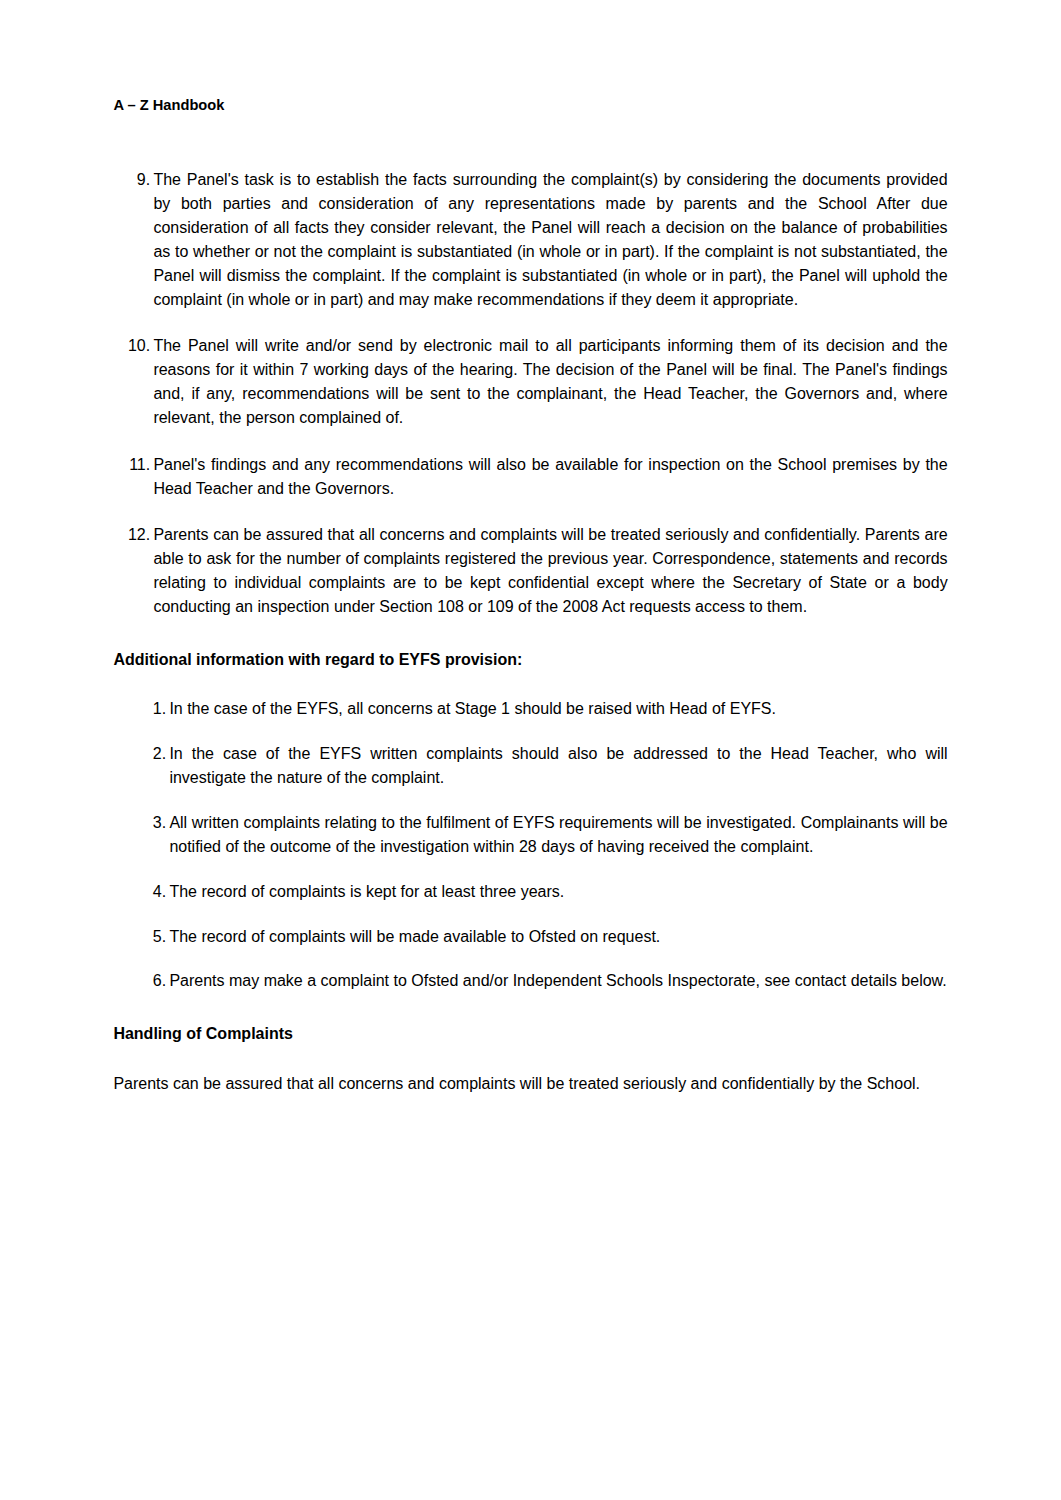A – Z Handbook
The Panel's task is to establish the facts surrounding the complaint(s) by considering the documents provided by both parties and consideration of any representations made by parents and the School After due consideration of all facts they consider relevant, the Panel will reach a decision on the balance of probabilities as to whether or not the complaint is substantiated (in whole or in part). If the complaint is not substantiated, the Panel will dismiss the complaint. If the complaint is substantiated (in whole or in part), the Panel will uphold the complaint (in whole or in part) and may make recommendations if they deem it appropriate.
The Panel will write and/or send by electronic mail to all participants informing them of its decision and the reasons for it within 7 working days of the hearing. The decision of the Panel will be final. The Panel's findings and, if any, recommendations will be sent to the complainant, the Head Teacher, the Governors and, where relevant, the person complained of.
Panel's findings and any recommendations will also be available for inspection on the School premises by the Head Teacher and the Governors.
Parents can be assured that all concerns and complaints will be treated seriously and confidentially. Parents are able to ask for the number of complaints registered the previous year. Correspondence, statements and records relating to individual complaints are to be kept confidential except where the Secretary of State or a body conducting an inspection under Section 108 or 109 of the 2008 Act requests access to them.
Additional information with regard to EYFS provision:
In the case of the EYFS, all concerns at Stage 1 should be raised with Head of EYFS.
In the case of the EYFS written complaints should also be addressed to the Head Teacher, who will investigate the nature of the complaint.
All written complaints relating to the fulfilment of EYFS requirements will be investigated. Complainants will be notified of the outcome of the investigation within 28 days of having received the complaint.
The record of complaints is kept for at least three years.
The record of complaints will be made available to Ofsted on request.
Parents may make a complaint to Ofsted and/or Independent Schools Inspectorate, see contact details below.
Handling of Complaints
Parents can be assured that all concerns and complaints will be treated seriously and confidentially by the School.